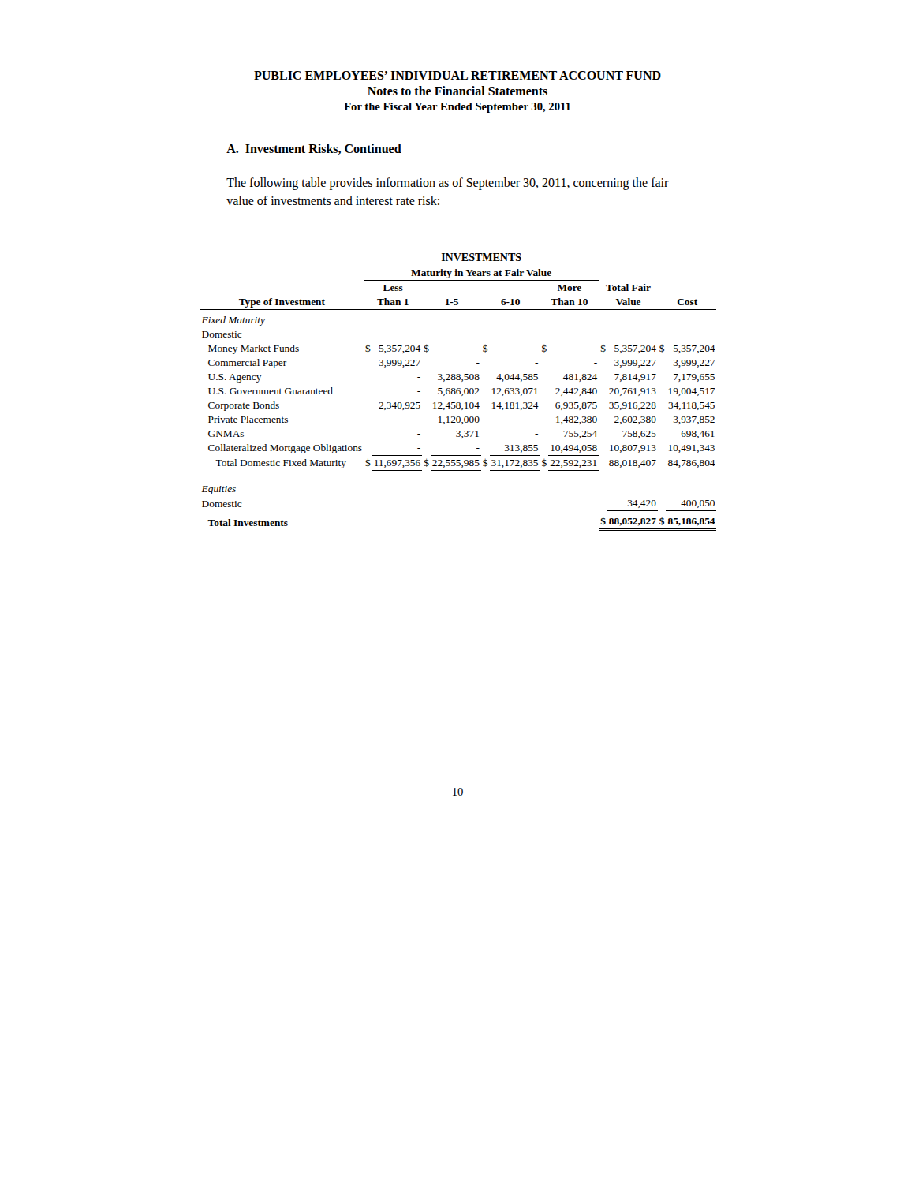PUBLIC EMPLOYEES’ INDIVIDUAL RETIREMENT ACCOUNT FUND
Notes to the Financial Statements
For the Fiscal Year Ended September 30, 2011
A. Investment Risks, Continued
The following table provides information as of September 30, 2011, concerning the fair value of investments and interest rate risk:
| | INVESTMENTS | |
| | Maturity in Years at Fair Value | |
| | Less | | | More | Total Fair | |
| Type of Investment | Than 1 | 1-5 | 6-10 | Than 10 | Value | Cost |
| Fixed Maturity | |
| Domestic | |
| Money Market Funds | $ | 5,357,204 | $ | - | $ | - | $ | - | $ | 5,357,204 | $ | 5,357,204 |
| Commercial Paper | | 3,999,227 | | - | | - | | - | | 3,999,227 | | 3,999,227 |
| U.S. Agency | | - | | 3,288,508 | | 4,044,585 | | 481,824 | | 7,814,917 | | 7,179,655 |
| U.S. Government Guaranteed | | - | | 5,686,002 | | 12,633,071 | | 2,442,840 | | 20,761,913 | | 19,004,517 |
| Corporate Bonds | | 2,340,925 | | 12,458,104 | | 14,181,324 | | 6,935,875 | | 35,916,228 | | 34,118,545 |
| Private Placements | | - | | 1,120,000 | | - | | 1,482,380 | | 2,602,380 | | 3,937,852 |
| GNMAs | | - | | 3,371 | | - | | 755,254 | | 758,625 | | 698,461 |
| Collateralized Mortgage Obligations | | - | | - | | 313,855 | | 10,494,058 | | 10,807,913 | | 10,491,343 |
| Total Domestic Fixed Maturity | $ | 11,697,356 | $ | 22,555,985 | $ | 31,172,835 | $ | 22,592,231 | | 88,018,407 | | 84,786,804 |
| Equities | |
| Domestic | | | 34,420 | | 400,050 |
| Total Investments | | $ | 88,052,827 | $ | 85,186,854 |
10